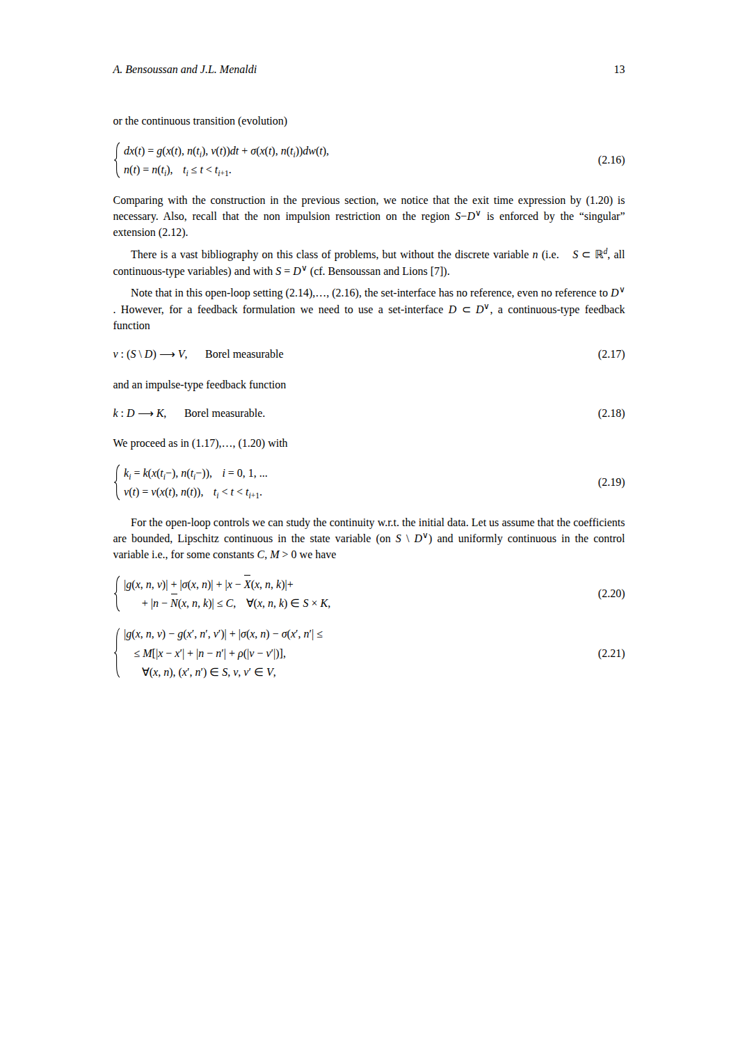A. Bensoussan and J.L. Menaldi 13
or the continuous transition (evolution)
dx(t) = g(x(t), n(ti), v(t))dt + σ(x(t), n(ti))dw(t),
n(t) = n(ti), ti ≤ t < ti+1.
(2.16)
Comparing with the construction in the previous section, we notice that the exit time expression by (1.20) is necessary. Also, recall that the non impulsion restriction on the region S−D∨ is enforced by the “singular” extension (2.12).
There is a vast bibliography on this class of problems, but without the discrete variable n (i.e. S ⊂ ℝd, all continuous-type variables) and with S = D∨ (cf. Bensoussan and Lions [7]).
Note that in this open-loop setting (2.14),…, (2.16), the set-interface has no reference, even no reference to D∨ . However, for a feedback formulation we need to use a set-interface D ⊂ D∨, a continuous-type feedback function
v : (S \ D) ⟶ V, Borel measurable
(2.17)
and an impulse-type feedback function
k : D ⟶ K, Borel measurable.
(2.18)
We proceed as in (1.17),…, (1.20) with
ki = k(x(ti−), n(ti−)), i = 0, 1, ...
v(t) = v(x(t), n(t)), ti < t < ti+1.
(2.19)
For the open-loop controls we can study the continuity w.r.t. the initial data. Let us assume that the coefficients are bounded, Lipschitz continuous in the state variable (on S \ D∨) and uniformly continuous in the control variable i.e., for some constants C, M > 0 we have
|g(x, n, v)| + |σ(x, n)| + |x − X(x, n, k)|+
+ |n − N(x, n, k)| ≤ C, ∀(x, n, k) ∈ S × K,
(2.20)
|g(x, n, v) − g(x′, n′, v′)| + |σ(x, n) − σ(x′, n′| ≤
≤ M[|x − x′| + |n − n′| + ρ(|v − v′|)],
∀(x, n), (x′, n′) ∈ S, v, v′ ∈ V,
(2.21)